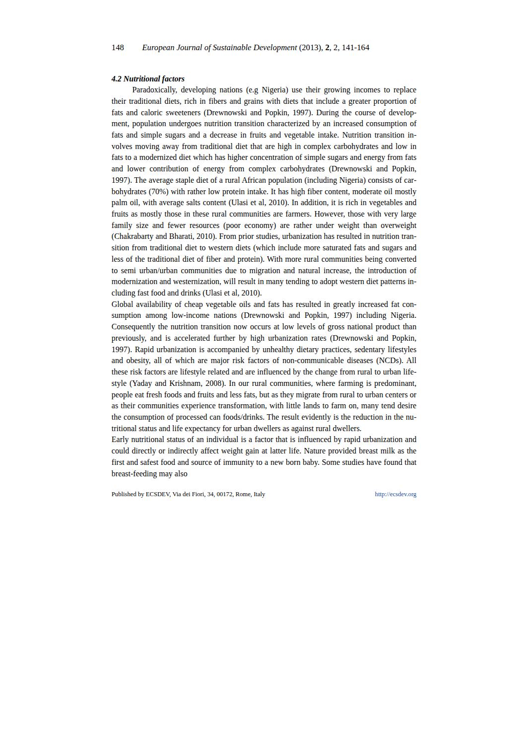148 European Journal of Sustainable Development (2013), 2, 2, 141-164
4.2 Nutritional factors
Paradoxically, developing nations (e.g Nigeria) use their growing incomes to replace their traditional diets, rich in fibers and grains with diets that include a greater proportion of fats and caloric sweeteners (Drewnowski and Popkin, 1997). During the course of development, population undergoes nutrition transition characterized by an increased consumption of fats and simple sugars and a decrease in fruits and vegetable intake. Nutrition transition involves moving away from traditional diet that are high in complex carbohydrates and low in fats to a modernized diet which has higher concentration of simple sugars and energy from fats and lower contribution of energy from complex carbohydrates (Drewnowski and Popkin, 1997). The average staple diet of a rural African population (including Nigeria) consists of carbohydrates (70%) with rather low protein intake. It has high fiber content, moderate oil mostly palm oil, with average salts content (Ulasi et al, 2010). In addition, it is rich in vegetables and fruits as mostly those in these rural communities are farmers. However, those with very large family size and fewer resources (poor economy) are rather under weight than overweight (Chakrabarty and Bharati, 2010). From prior studies, urbanization has resulted in nutrition transition from traditional diet to western diets (which include more saturated fats and sugars and less of the traditional diet of fiber and protein). With more rural communities being converted to semi urban/urban communities due to migration and natural increase, the introduction of modernization and westernization, will result in many tending to adopt western diet patterns including fast food and drinks (Ulasi et al, 2010).
Global availability of cheap vegetable oils and fats has resulted in greatly increased fat consumption among low-income nations (Drewnowski and Popkin, 1997) including Nigeria. Consequently the nutrition transition now occurs at low levels of gross national product than previously, and is accelerated further by high urbanization rates (Drewnowski and Popkin, 1997). Rapid urbanization is accompanied by unhealthy dietary practices, sedentary lifestyles and obesity, all of which are major risk factors of non-communicable diseases (NCDs). All these risk factors are lifestyle related and are influenced by the change from rural to urban lifestyle (Yaday and Krishnam, 2008). In our rural communities, where farming is predominant, people eat fresh foods and fruits and less fats, but as they migrate from rural to urban centers or as their communities experience transformation, with little lands to farm on, many tend desire the consumption of processed can foods/drinks. The result evidently is the reduction in the nutritional status and life expectancy for urban dwellers as against rural dwellers.
Early nutritional status of an individual is a factor that is influenced by rapid urbanization and could directly or indirectly affect weight gain at latter life. Nature provided breast milk as the first and safest food and source of immunity to a new born baby. Some studies have found that breast-feeding may also
Published by ECSDEV, Via dei Fiori, 34, 00172, Rome, Italy http://ecsdev.org